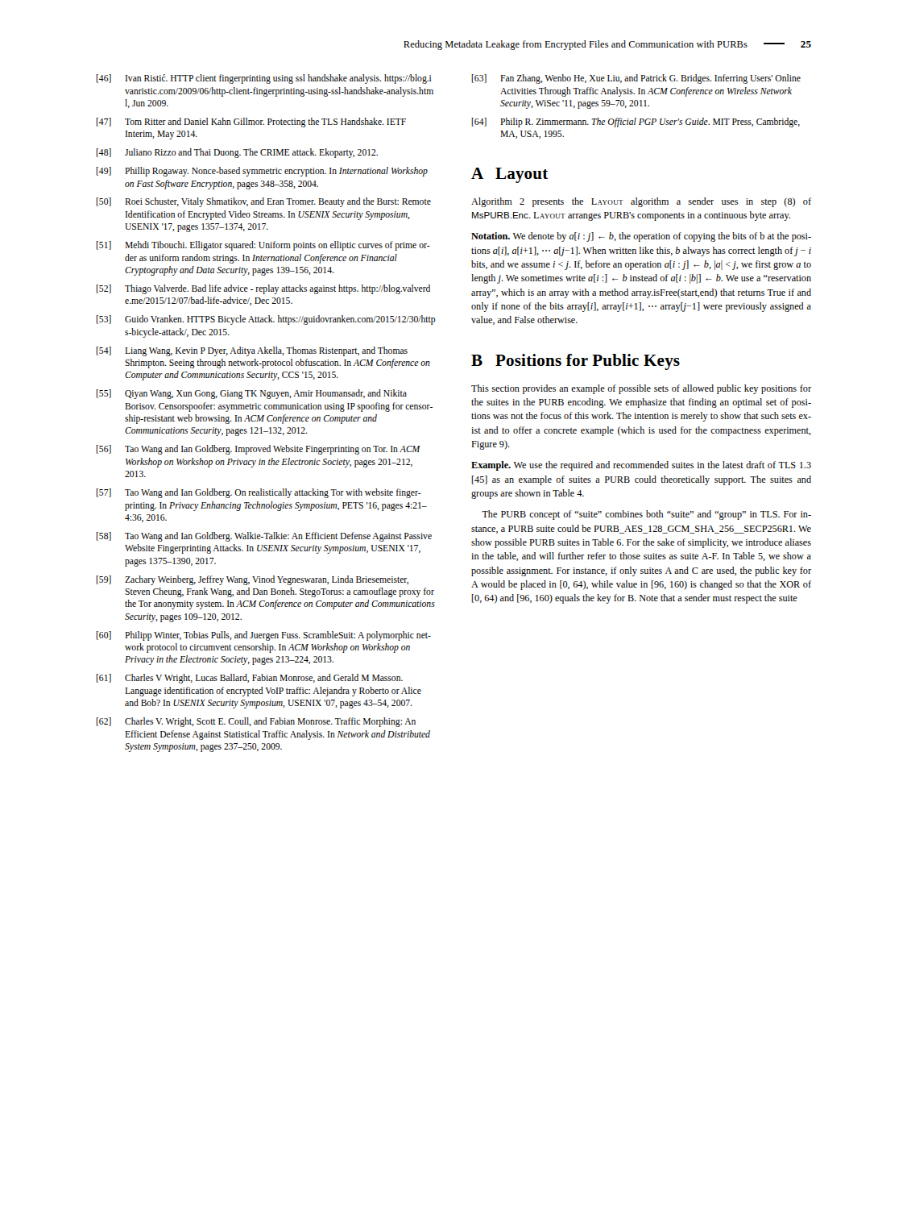Reducing Metadata Leakage from Encrypted Files and Communication with PURBs 25
[46] Ivan Ristić. HTTP client fingerprinting using ssl handshake analysis. https://blog.ivanristic.com/2009/06/http-client-fingerprinting-using-ssl-handshake-analysis.html, Jun 2009.
[47] Tom Ritter and Daniel Kahn Gillmor. Protecting the TLS Handshake. IETF Interim, May 2014.
[48] Juliano Rizzo and Thai Duong. The CRIME attack. Ekoparty, 2012.
[49] Phillip Rogaway. Nonce-based symmetric encryption. In International Workshop on Fast Software Encryption, pages 348–358, 2004.
[50] Roei Schuster, Vitaly Shmatikov, and Eran Tromer. Beauty and the Burst: Remote Identification of Encrypted Video Streams. In USENIX Security Symposium, USENIX '17, pages 1357–1374, 2017.
[51] Mehdi Tibouchi. Elligator squared: Uniform points on elliptic curves of prime order as uniform random strings. In International Conference on Financial Cryptography and Data Security, pages 139–156, 2014.
[52] Thiago Valverde. Bad life advice - replay attacks against https. http://blog.valverde.me/2015/12/07/bad-life-advice/, Dec 2015.
[53] Guido Vranken. HTTPS Bicycle Attack. https://guidovranken.com/2015/12/30/https-bicycle-attack/, Dec 2015.
[54] Liang Wang, Kevin P Dyer, Aditya Akella, Thomas Ristenpart, and Thomas Shrimpton. Seeing through network-protocol obfuscation. In ACM Conference on Computer and Communications Security, CCS '15, 2015.
[55] Qiyan Wang, Xun Gong, Giang TK Nguyen, Amir Houmansadr, and Nikita Borisov. Censorspoofer: asymmetric communication using IP spoofing for censorship-resistant web browsing. In ACM Conference on Computer and Communications Security, pages 121–132, 2012.
[56] Tao Wang and Ian Goldberg. Improved Website Fingerprinting on Tor. In ACM Workshop on Workshop on Privacy in the Electronic Society, pages 201–212, 2013.
[57] Tao Wang and Ian Goldberg. On realistically attacking Tor with website fingerprinting. In Privacy Enhancing Technologies Symposium, PETS '16, pages 4:21–4:36, 2016.
[58] Tao Wang and Ian Goldberg. Walkie-Talkie: An Efficient Defense Against Passive Website Fingerprinting Attacks. In USENIX Security Symposium, USENIX '17, pages 1375–1390, 2017.
[59] Zachary Weinberg, Jeffrey Wang, Vinod Yegneswaran, Linda Briesemeister, Steven Cheung, Frank Wang, and Dan Boneh. StegoTorus: a camouflage proxy for the Tor anonymity system. In ACM Conference on Computer and Communications Security, pages 109–120, 2012.
[60] Philipp Winter, Tobias Pulls, and Juergen Fuss. ScrambleSuit: A polymorphic network protocol to circumvent censorship. In ACM Workshop on Workshop on Privacy in the Electronic Society, pages 213–224, 2013.
[61] Charles V Wright, Lucas Ballard, Fabian Monrose, and Gerald M Masson. Language identification of encrypted VoIP traffic: Alejandra y Roberto or Alice and Bob? In USENIX Security Symposium, USENIX '07, pages 43–54, 2007.
[62] Charles V. Wright, Scott E. Coull, and Fabian Monrose. Traffic Morphing: An Efficient Defense Against Statistical Traffic Analysis. In Network and Distributed System Symposium, pages 237–250, 2009.
[63] Fan Zhang, Wenbo He, Xue Liu, and Patrick G. Bridges. Inferring Users' Online Activities Through Traffic Analysis. In ACM Conference on Wireless Network Security, WiSec '11, pages 59–70, 2011.
[64] Philip R. Zimmermann. The Official PGP User's Guide. MIT Press, Cambridge, MA, USA, 1995.
ALayout
Algorithm 2 presents the Layout algorithm a sender uses in step (8) of MsPURB.Enc. Layout arranges PURB's components in a continuous byte array.
Notation. We denote by a[i : j] ← b, the operation of copying the bits of b at the positions a[i], a[i+1], ⋯ a[j−1]. When written like this, b always has correct length of j − i bits, and we assume i < j. If, before an operation a[i : j] ← b, |a| < j, we first grow a to length j. We sometimes write a[i :] ← b instead of a[i : |b|] ← b. We use a “reservation array”, which is an array with a method array.isFree(start,end) that returns True if and only if none of the bits array[i], array[i+1], ⋯ array[j−1] were previously assigned a value, and False otherwise.
BPositions for Public Keys
This section provides an example of possible sets of allowed public key positions for the suites in the PURB encoding. We emphasize that finding an optimal set of positions was not the focus of this work. The intention is merely to show that such sets exist and to offer a concrete example (which is used for the compactness experiment, Figure 9).
Example. We use the required and recommended suites in the latest draft of TLS 1.3 [45] as an example of suites a PURB could theoretically support. The suites and groups are shown in Table 4.
The PURB concept of “suite” combines both “suite” and “group” in TLS. For instance, a PURB suite could be PURB_AES_128_GCM_SHA_256__SECP256R1. We show possible PURB suites in Table 6. For the sake of simplicity, we introduce aliases in the table, and will further refer to those suites as suite A-F. In Table 5, we show a possible assignment. For instance, if only suites A and C are used, the public key for A would be placed in [0, 64), while value in [96, 160) is changed so that the XOR of [0, 64) and [96, 160) equals the key for B. Note that a sender must respect the suite